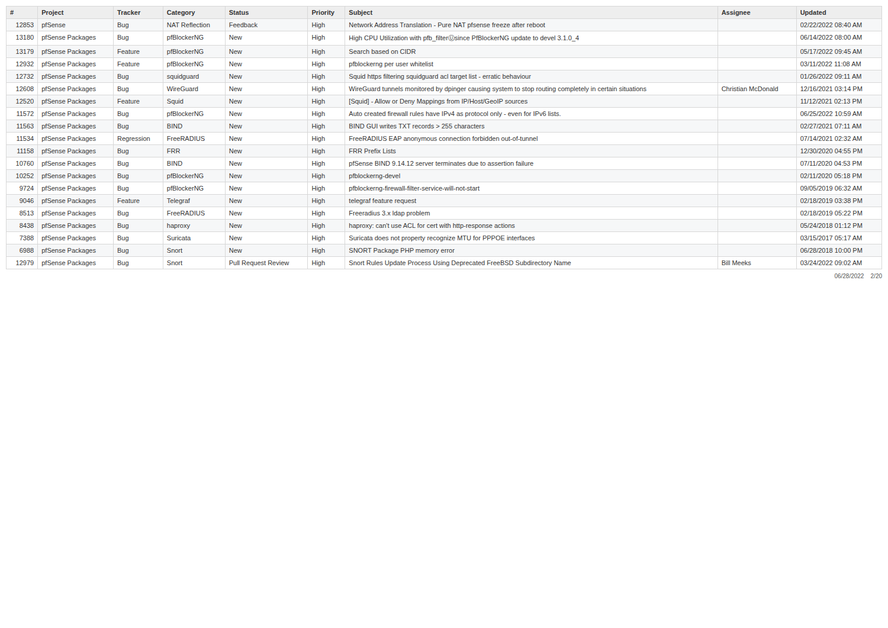| # | Project | Tracker | Category | Status | Priority | Subject | Assignee | Updated |
| --- | --- | --- | --- | --- | --- | --- | --- | --- |
| 12853 | pfSense | Bug | NAT Reflection | Feedback | High | Network Address Translation - Pure NAT pfsense freeze after reboot | | 02/22/2022 08:40 AM |
| 13180 | pfSense Packages | Bug | pfBlockerNG | New | High | High CPU Utilization with pfb_filterⓊsince PfBlockerNG update to devel 3.1.0_4 | | 06/14/2022 08:00 AM |
| 13179 | pfSense Packages | Feature | pfBlockerNG | New | High | Search based on CIDR | | 05/17/2022 09:45 AM |
| 12932 | pfSense Packages | Feature | pfBlockerNG | New | High | pfblockerng per user whitelist | | 03/11/2022 11:08 AM |
| 12732 | pfSense Packages | Bug | squidguard | New | High | Squid https filtering squidguard acl target list - erratic behaviour | | 01/26/2022 09:11 AM |
| 12608 | pfSense Packages | Bug | WireGuard | New | High | WireGuard tunnels monitored by dpinger causing system to stop routing completely in certain situations | Christian McDonald | 12/16/2021 03:14 PM |
| 12520 | pfSense Packages | Feature | Squid | New | High | [Squid] - Allow or Deny Mappings from IP/Host/GeoIP sources | | 11/12/2021 02:13 PM |
| 11572 | pfSense Packages | Bug | pfBlockerNG | New | High | Auto created firewall rules have IPv4 as protocol only - even for IPv6 lists. | | 06/25/2022 10:59 AM |
| 11563 | pfSense Packages | Bug | BIND | New | High | BIND GUI writes TXT records > 255 characters | | 02/27/2021 07:11 AM |
| 11534 | pfSense Packages | Regression | FreeRADIUS | New | High | FreeRADIUS EAP anonymous connection forbidden out-of-tunnel | | 07/14/2021 02:32 AM |
| 11158 | pfSense Packages | Bug | FRR | New | High | FRR Prefix Lists | | 12/30/2020 04:55 PM |
| 10760 | pfSense Packages | Bug | BIND | New | High | pfSense BIND 9.14.12 server terminates due to assertion failure | | 07/11/2020 04:53 PM |
| 10252 | pfSense Packages | Bug | pfBlockerNG | New | High | pfblockerng-devel | | 02/11/2020 05:18 PM |
| 9724 | pfSense Packages | Bug | pfBlockerNG | New | High | pfblockerng-firewall-filter-service-will-not-start | | 09/05/2019 06:32 AM |
| 9046 | pfSense Packages | Feature | Telegraf | New | High | telegraf feature request | | 02/18/2019 03:38 PM |
| 8513 | pfSense Packages | Bug | FreeRADIUS | New | High | Freeradius 3.x ldap problem | | 02/18/2019 05:22 PM |
| 8438 | pfSense Packages | Bug | haproxy | New | High | haproxy: can't use ACL for cert with http-response actions | | 05/24/2018 01:12 PM |
| 7388 | pfSense Packages | Bug | Suricata | New | High | Suricata does not property recognize MTU for PPPOE interfaces | | 03/15/2017 05:17 AM |
| 6988 | pfSense Packages | Bug | Snort | New | High | SNORT Package PHP memory error | | 06/28/2018 10:00 PM |
| 12979 | pfSense Packages | Bug | Snort | Pull Request Review | High | Snort Rules Update Process Using Deprecated FreeBSD Subdirectory Name | Bill Meeks | 03/24/2022 09:02 AM |
06/28/2022 2/20